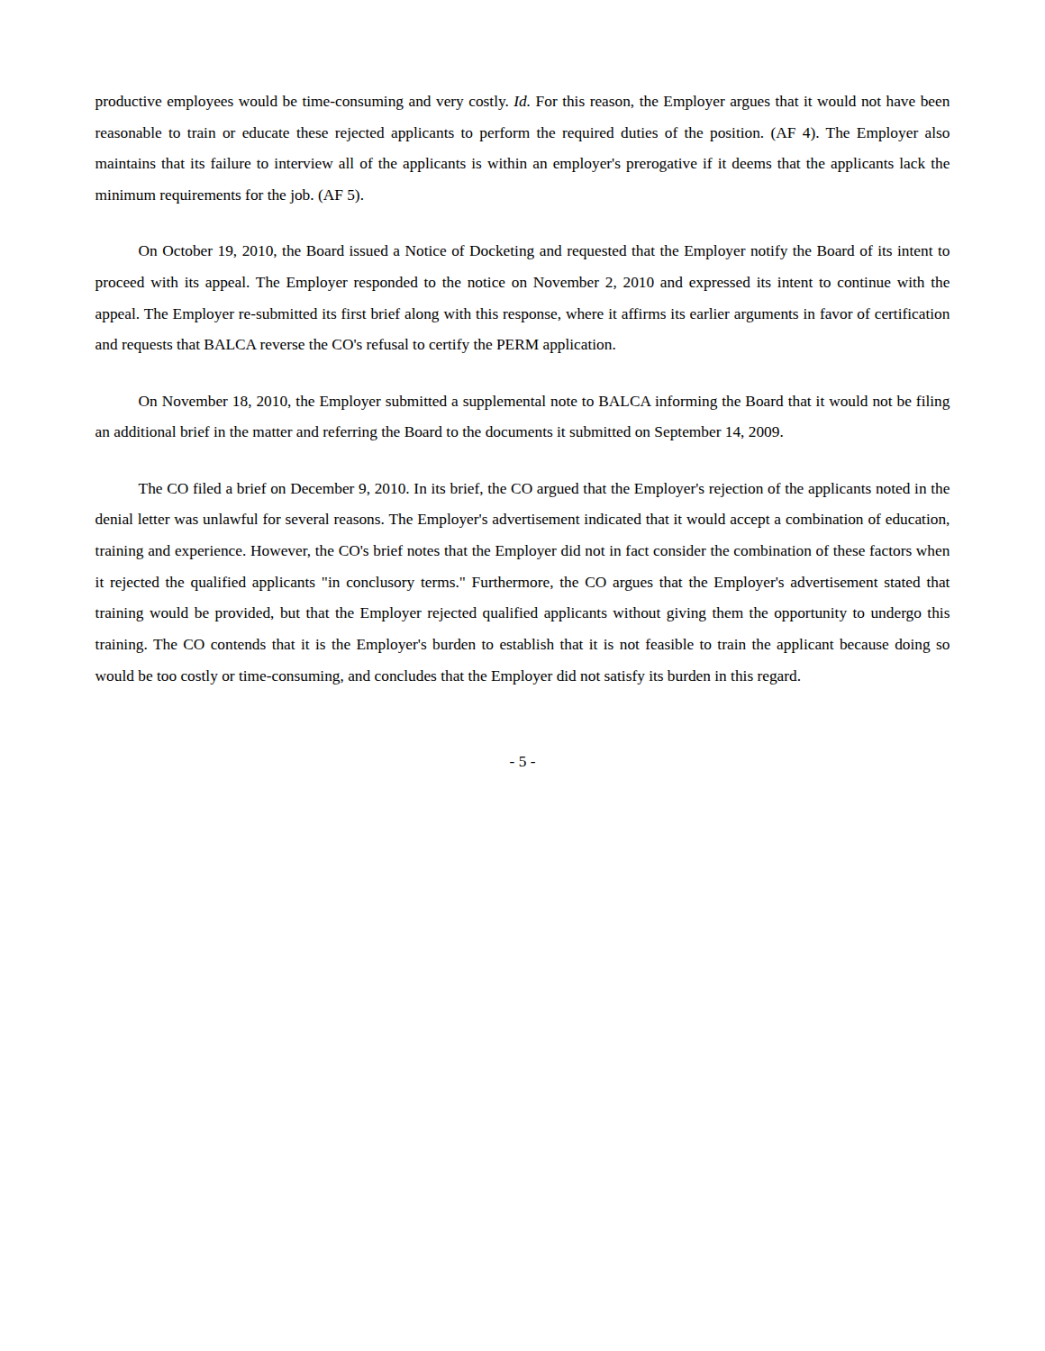productive employees would be time-consuming and very costly. Id. For this reason, the Employer argues that it would not have been reasonable to train or educate these rejected applicants to perform the required duties of the position. (AF 4). The Employer also maintains that its failure to interview all of the applicants is within an employer's prerogative if it deems that the applicants lack the minimum requirements for the job. (AF 5).
On October 19, 2010, the Board issued a Notice of Docketing and requested that the Employer notify the Board of its intent to proceed with its appeal. The Employer responded to the notice on November 2, 2010 and expressed its intent to continue with the appeal. The Employer re-submitted its first brief along with this response, where it affirms its earlier arguments in favor of certification and requests that BALCA reverse the CO's refusal to certify the PERM application.
On November 18, 2010, the Employer submitted a supplemental note to BALCA informing the Board that it would not be filing an additional brief in the matter and referring the Board to the documents it submitted on September 14, 2009.
The CO filed a brief on December 9, 2010. In its brief, the CO argued that the Employer's rejection of the applicants noted in the denial letter was unlawful for several reasons. The Employer's advertisement indicated that it would accept a combination of education, training and experience. However, the CO's brief notes that the Employer did not in fact consider the combination of these factors when it rejected the qualified applicants "in conclusory terms." Furthermore, the CO argues that the Employer's advertisement stated that training would be provided, but that the Employer rejected qualified applicants without giving them the opportunity to undergo this training. The CO contends that it is the Employer's burden to establish that it is not feasible to train the applicant because doing so would be too costly or time-consuming, and concludes that the Employer did not satisfy its burden in this regard.
- 5 -